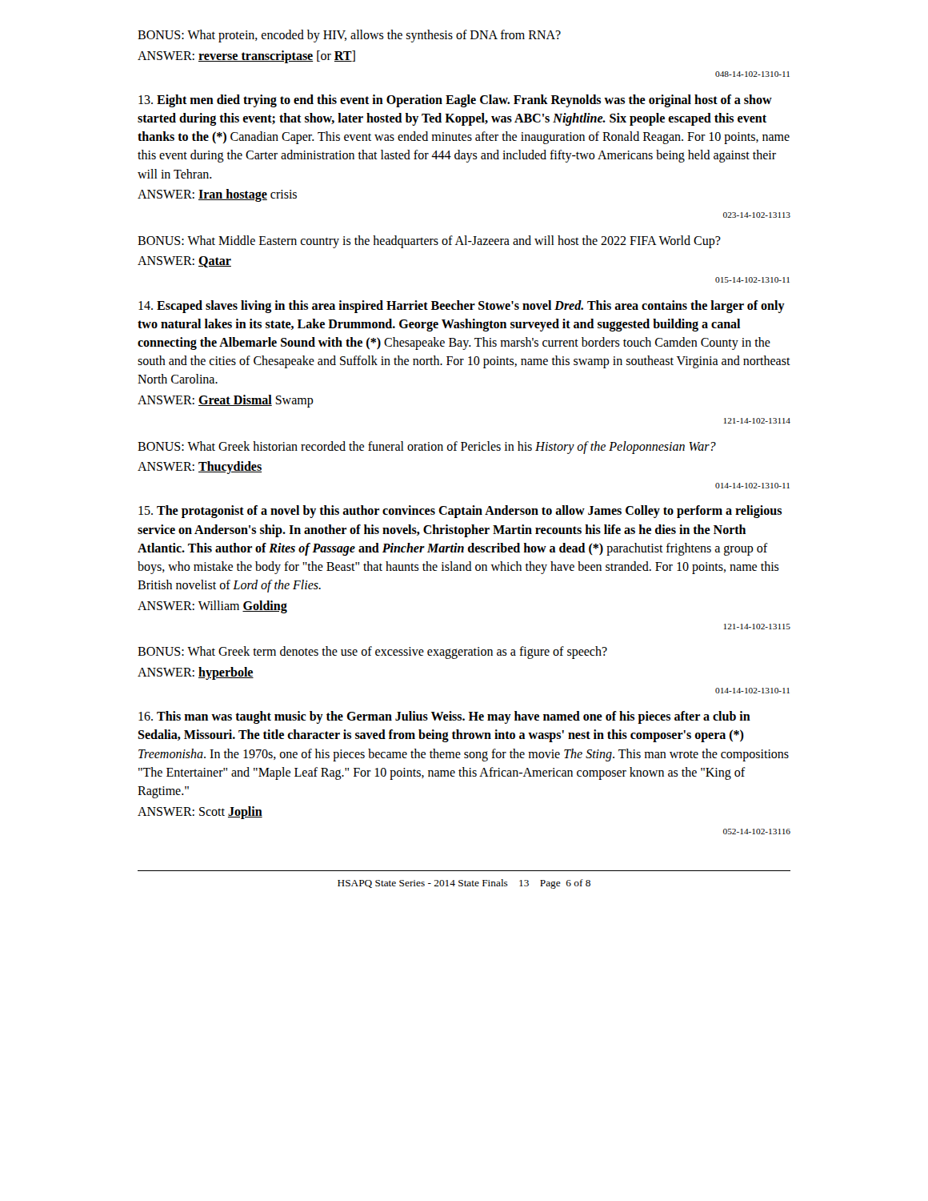BONUS: What protein, encoded by HIV, allows the synthesis of DNA from RNA?
ANSWER: reverse transcriptase [or RT]
048-14-102-1310-11
13. Eight men died trying to end this event in Operation Eagle Claw. Frank Reynolds was the original host of a show started during this event; that show, later hosted by Ted Koppel, was ABC's Nightline. Six people escaped this event thanks to the (*) Canadian Caper. This event was ended minutes after the inauguration of Ronald Reagan. For 10 points, name this event during the Carter administration that lasted for 444 days and included fifty-two Americans being held against their will in Tehran.
ANSWER: Iran hostage crisis
023-14-102-13113
BONUS: What Middle Eastern country is the headquarters of Al-Jazeera and will host the 2022 FIFA World Cup?
ANSWER: Qatar
015-14-102-1310-11
14. Escaped slaves living in this area inspired Harriet Beecher Stowe's novel Dred. This area contains the larger of only two natural lakes in its state, Lake Drummond. George Washington surveyed it and suggested building a canal connecting the Albemarle Sound with the (*) Chesapeake Bay. This marsh's current borders touch Camden County in the south and the cities of Chesapeake and Suffolk in the north. For 10 points, name this swamp in southeast Virginia and northeast North Carolina.
ANSWER: Great Dismal Swamp
121-14-102-13114
BONUS: What Greek historian recorded the funeral oration of Pericles in his History of the Peloponnesian War?
ANSWER: Thucydides
014-14-102-1310-11
15. The protagonist of a novel by this author convinces Captain Anderson to allow James Colley to perform a religious service on Anderson's ship. In another of his novels, Christopher Martin recounts his life as he dies in the North Atlantic. This author of Rites of Passage and Pincher Martin described how a dead (*) parachutist frightens a group of boys, who mistake the body for "the Beast" that haunts the island on which they have been stranded. For 10 points, name this British novelist of Lord of the Flies.
ANSWER: William Golding
121-14-102-13115
BONUS: What Greek term denotes the use of excessive exaggeration as a figure of speech?
ANSWER: hyperbole
014-14-102-1310-11
16. This man was taught music by the German Julius Weiss. He may have named one of his pieces after a club in Sedalia, Missouri. The title character is saved from being thrown into a wasps' nest in this composer's opera (*) Treemonisha. In the 1970s, one of his pieces became the theme song for the movie The Sting. This man wrote the compositions "The Entertainer" and "Maple Leaf Rag." For 10 points, name this African-American composer known as the "King of Ragtime."
ANSWER: Scott Joplin
052-14-102-13116
HSAPQ State Series - 2014 State Finals 13 Page 6 of 8